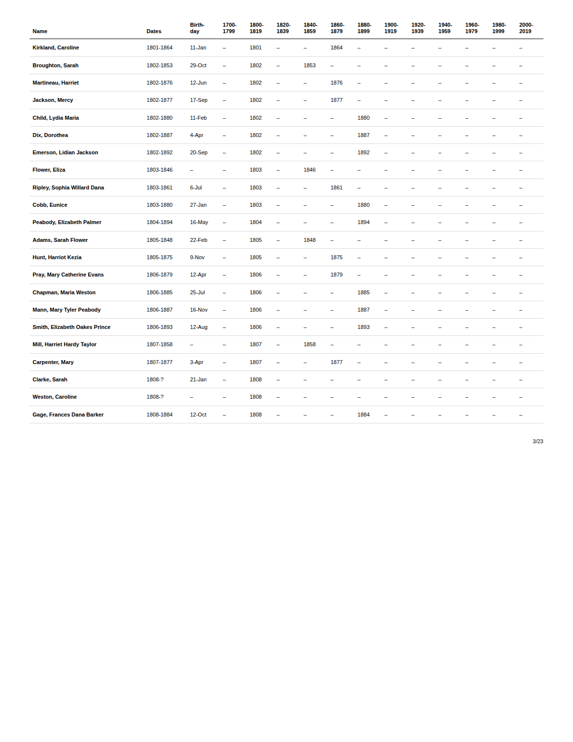| Name | Dates | Birth- day | 1700- 1799 | 1800- 1819 | 1820- 1839 | 1840- 1859 | 1860- 1879 | 1880- 1899 | 1900- 1919 | 1920- 1939 | 1940- 1959 | 1960- 1979 | 1980- 1999 | 2000- 2019 |
| --- | --- | --- | --- | --- | --- | --- | --- | --- | --- | --- | --- | --- | --- | --- |
| Kirkland, Caroline | 1801-1864 | 11-Jan | – | 1801 | – | – | 1864 | – | – | – | – | – | – | – |
| Broughton, Sarah | 1802-1853 | 29-Oct | – | 1802 | – | 1853 | – | – | – | – | – | – | – | – |
| Martineau, Harriet | 1802-1876 | 12-Jun | – | 1802 | – | – | 1876 | – | – | – | – | – | – | – |
| Jackson, Mercy | 1802-1877 | 17-Sep | – | 1802 | – | – | 1877 | – | – | – | – | – | – | – |
| Child, Lydia Maria | 1802-1880 | 11-Feb | – | 1802 | – | – | – | 1880 | – | – | – | – | – | – |
| Dix, Dorothea | 1802-1887 | 4-Apr | – | 1802 | – | – | – | 1887 | – | – | – | – | – | – |
| Emerson, Lidian Jackson | 1802-1892 | 20-Sep | – | 1802 | – | – | – | 1892 | – | – | – | – | – | – |
| Flower, Eliza | 1803-1846 | – | – | 1803 | – | 1846 | – | – | – | – | – | – | – | – |
| Ripley, Sophia Willard Dana | 1803-1861 | 6-Jul | – | 1803 | – | – | 1861 | – | – | – | – | – | – | – |
| Cobb, Eunice | 1803-1880 | 27-Jan | – | 1803 | – | – | – | 1880 | – | – | – | – | – | – |
| Peabody, Elizabeth Palmer | 1804-1894 | 16-May | – | 1804 | – | – | – | 1894 | – | – | – | – | – | – |
| Adams, Sarah Flower | 1805-1848 | 22-Feb | – | 1805 | – | 1848 | – | – | – | – | – | – | – | – |
| Hunt, Harriot Kezia | 1805-1875 | 9-Nov | – | 1805 | – | – | 1875 | – | – | – | – | – | – | – |
| Pray, Mary Catherine Evans | 1806-1879 | 12-Apr | – | 1806 | – | – | 1879 | – | – | – | – | – | – | – |
| Chapman, Maria Weston | 1806-1885 | 25-Jul | – | 1806 | – | – | – | 1885 | – | – | – | – | – | – |
| Mann, Mary Tyler Peabody | 1806-1887 | 16-Nov | – | 1806 | – | – | – | 1887 | – | – | – | – | – | – |
| Smith, Elizabeth Oakes Prince | 1806-1893 | 12-Aug | – | 1806 | – | – | – | 1893 | – | – | – | – | – | – |
| Mill, Harriet Hardy Taylor | 1807-1858 | – | – | 1807 | – | 1858 | – | – | – | – | – | – | – | – |
| Carpenter, Mary | 1807-1877 | 3-Apr | – | 1807 | – | – | 1877 | – | – | – | – | – | – | – |
| Clarke, Sarah | 1808-? | 21-Jan | – | 1808 | – | – | – | – | – | – | – | – | – | – |
| Weston, Caroline | 1808-? | – | – | 1808 | – | – | – | – | – | – | – | – | – | – |
| Gage, Frances Dana Barker | 1808-1884 | 12-Oct | – | 1808 | – | – | – | 1884 | – | – | – | – | – | – |
3/23